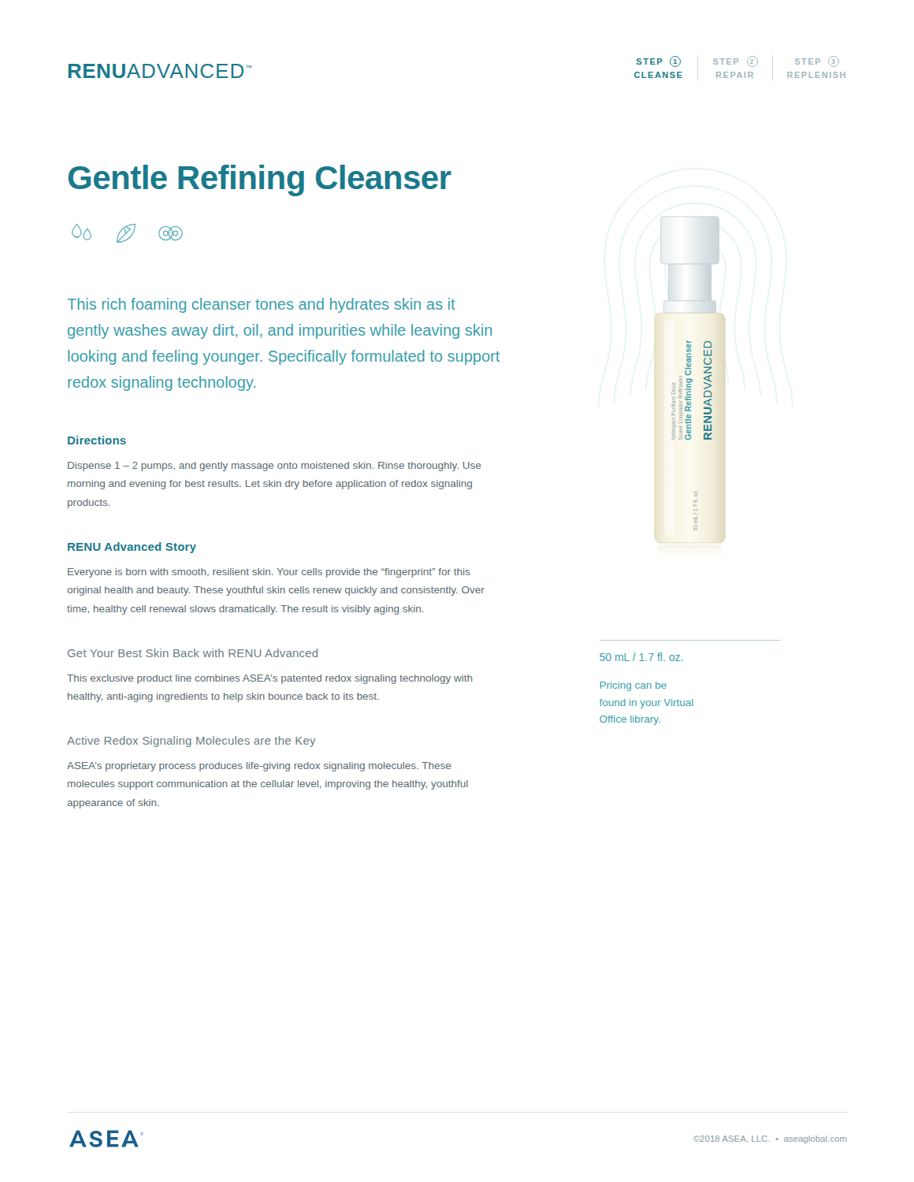RENU ADVANCED™
STEP 1
CLEANSE
STEP 2
REPAIR
STEP 3
REPLENISH
Gentle Refining Cleanser
This rich foaming cleanser tones and hydrates skin as it gently washes away dirt, oil, and impurities while leaving skin looking and feeling younger. Specifically formulated to support redox signaling technology.
Directions
Dispense 1 – 2 pumps, and gently massage onto moistened skin. Rinse thoroughly. Use morning and evening for best results. Let skin dry before application of redox signaling products.
RENU Advanced Story
Everyone is born with smooth, resilient skin. Your cells provide the “fingerprint” for this original health and beauty. These youthful skin cells renew quickly and consistently. Over time, healthy cell renewal slows dramatically. The result is visibly aging skin.
Get Your Best Skin Back with RENU Advanced
This exclusive product line combines ASEA’s patented redox signaling technology with healthy, anti-aging ingredients to help skin bounce back to its best.
Active Redox Signaling Molecules are the Key
ASEA’s proprietary process produces life-giving redox signaling molecules. These molecules support communication at the cellular level, improving the healthy, youthful appearance of skin.
RENUADVANCED Gentle Refining Cleanser Suave Limpiador Refinador Nettoyant Purifiant Doux 50 mL / 1.7 fl. oz.
50 mL / 1.7 fl. oz.
Pricing can be
found in your Virtual
Office library.
®
©2018 ASEA, LLC. • aseaglobal.com